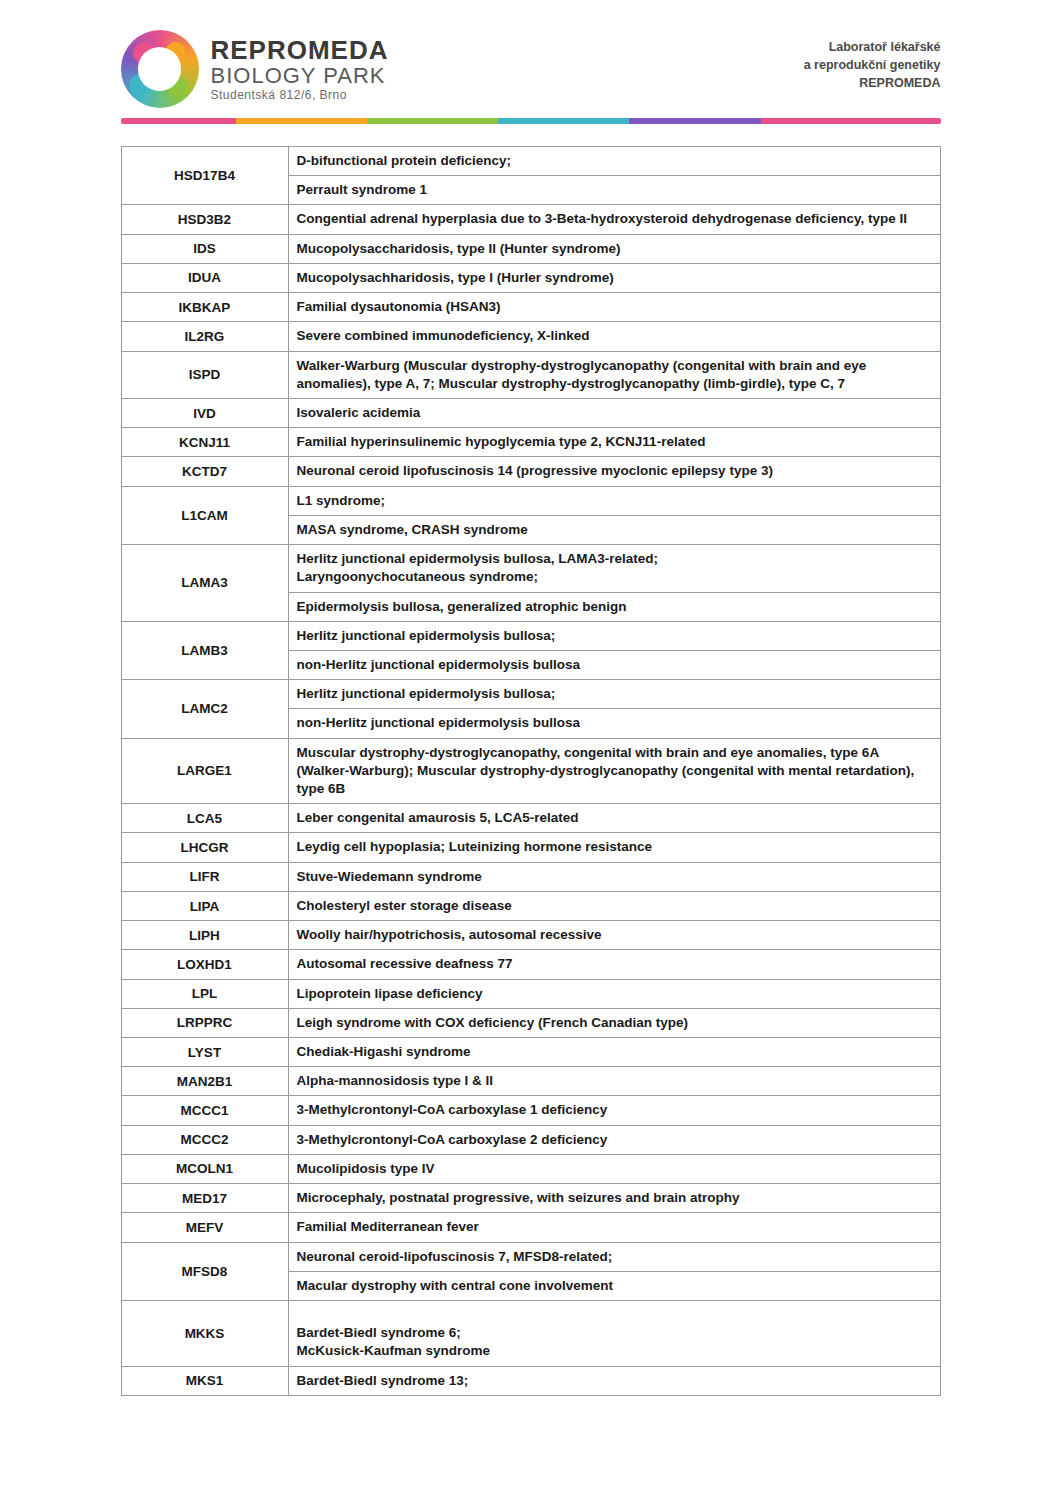REPROMEDA
BIOLOGY PARK
Studentská 812/6, Brno
Laboratoř lékařské
a reprodukční genetiky
REPROMEDA
| HSD17B4 | D-bifunctional protein deficiency; |
| Perrault syndrome 1 |
| HSD3B2 | Congential adrenal hyperplasia due to 3-Beta-hydroxysteroid dehydrogenase deficiency, type II |
| IDS | Mucopolysaccharidosis, type II (Hunter syndrome) |
| IDUA | Mucopolysachharidosis, type I (Hurler syndrome) |
| IKBKAP | Familial dysautonomia (HSAN3) |
| IL2RG | Severe combined immunodeficiency, X-linked |
| ISPD | Walker-Warburg (Muscular dystrophy-dystroglycanopathy (congenital with brain and eye anomalies), type A, 7; Muscular dystrophy-dystroglycanopathy (limb-girdle), type C, 7 |
| IVD | Isovaleric acidemia |
| KCNJ11 | Familial hyperinsulinemic hypoglycemia type 2, KCNJ11-related |
| KCTD7 | Neuronal ceroid lipofuscinosis 14 (progressive myoclonic epilepsy type 3) |
| L1CAM | L1 syndrome; |
| MASA syndrome, CRASH syndrome |
| LAMA3 | Herlitz junctional epidermolysis bullosa, LAMA3-related; Laryngoonychocutaneous syndrome; |
| Epidermolysis bullosa, generalized atrophic benign |
| LAMB3 | Herlitz junctional epidermolysis bullosa; |
| non-Herlitz junctional epidermolysis bullosa |
| LAMC2 | Herlitz junctional epidermolysis bullosa; |
| non-Herlitz junctional epidermolysis bullosa |
| LARGE1 | Muscular dystrophy-dystroglycanopathy, congenital with brain and eye anomalies, type 6A (Walker-Warburg); Muscular dystrophy-dystroglycanopathy (congenital with mental retardation), type 6B |
| LCA5 | Leber congenital amaurosis 5, LCA5-related |
| LHCGR | Leydig cell hypoplasia; Luteinizing hormone resistance |
| LIFR | Stuve-Wiedemann syndrome |
| LIPA | Cholesteryl ester storage disease |
| LIPH | Woolly hair/hypotrichosis, autosomal recessive |
| LOXHD1 | Autosomal recessive deafness 77 |
| LPL | Lipoprotein lipase deficiency |
| LRPPRC | Leigh syndrome with COX deficiency (French Canadian type) |
| LYST | Chediak-Higashi syndrome |
| MAN2B1 | Alpha-mannosidosis type I & II |
| MCCC1 | 3-Methylcrontonyl-CoA carboxylase 1 deficiency |
| MCCC2 | 3-Methylcrontonyl-CoA carboxylase 2 deficiency |
| MCOLN1 | Mucolipidosis type IV |
| MED17 | Microcephaly, postnatal progressive, with seizures and brain atrophy |
| MEFV | Familial Mediterranean fever |
| MFSD8 | Neuronal ceroid-lipofuscinosis 7, MFSD8-related; |
| Macular dystrophy with central cone involvement |
| MKKS | Bardet-Biedl syndrome 6; McKusick-Kaufman syndrome |
| MKS1 | Bardet-Biedl syndrome 13; |